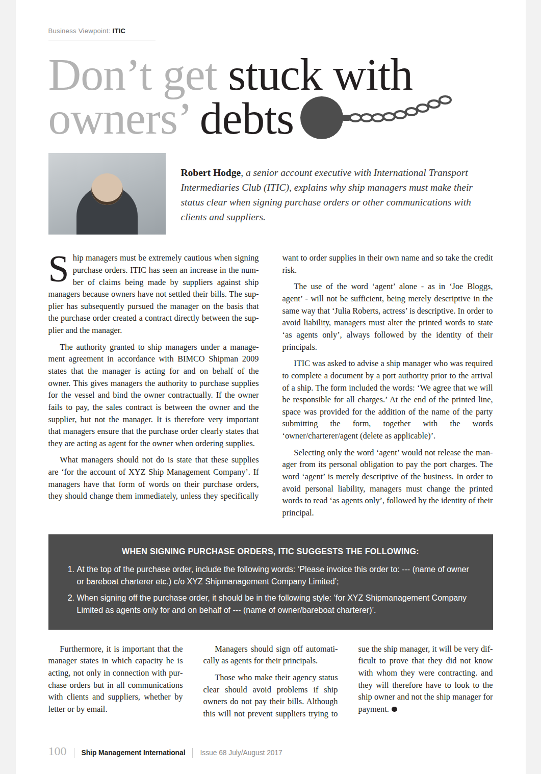Business Viewpoint: ITIC
Don’t get stuck with
owners’ debts
Robert Hodge, a senior account executive with International Transport Intermediaries Club (ITIC), explains why ship managers must make their status clear when signing purchase orders or other communications with clients and suppliers.
Ship managers must be extremely cautious when signing purchase orders. ITIC has seen an increase in the number of claims being made by suppliers against ship managers because owners have not settled their bills. The supplier has subsequently pursued the manager on the basis that the purchase order created a contract directly between the supplier and the manager.
The authority granted to ship managers under a management agreement in accordance with BIMCO Shipman 2009 states that the manager is acting for and on behalf of the owner. This gives managers the authority to purchase supplies for the vessel and bind the owner contractually. If the owner fails to pay, the sales contract is between the owner and the supplier, but not the manager. It is therefore very important that managers ensure that the purchase order clearly states that they are acting as agent for the owner when ordering supplies.
What managers should not do is state that these supplies are ‘for the account of XYZ Ship Management Company’. If managers have that form of words on their purchase orders, they should change them immediately, unless they specifically want to order supplies in their own name and so take the credit risk.
The use of the word ‘agent’ alone - as in ‘Joe Bloggs, agent’ - will not be sufficient, being merely descriptive in the same way that ‘Julia Roberts, actress’ is descriptive. In order to avoid liability, managers must alter the printed words to state ‘as agents only’, always followed by the identity of their principals.
ITIC was asked to advise a ship manager who was required to complete a document by a port authority prior to the arrival of a ship. The form included the words: ‘We agree that we will be responsible for all charges.’ At the end of the printed line, space was provided for the addition of the name of the party submitting the form, together with the words ‘owner/charterer/agent (delete as applicable)’.
Selecting only the word ‘agent’ would not release the manager from its personal obligation to pay the port charges. The word ‘agent’ is merely descriptive of the business. In order to avoid personal liability, managers must change the printed words to read ‘as agents only’, followed by the identity of their principal.
When signing purchase orders, ITIC suggests the following:
At the top of the purchase order, include the following words: ‘Please invoice this order to: --- (name of owner or bareboat charterer etc.) c/o XYZ Shipmanagement Company Limited’;
When signing off the purchase order, it should be in the following style: ‘for XYZ Shipmanagement Company Limited as agents only for and on behalf of --- (name of owner/bareboat charterer)’.
Furthermore, it is important that the manager states in which capacity he is acting, not only in connection with purchase orders but in all communications with clients and suppliers, whether by letter or by email.
Managers should sign off automatically as agents for their principals.
Those who make their agency status clear should avoid problems if ship owners do not pay their bills. Although this will not prevent suppliers trying to sue the ship manager, it will be very difficult to prove that they did not know with whom they were contracting. and they will therefore have to look to the ship owner and not the ship manager for payment.
100 Ship Management International Issue 68 July/August 2017